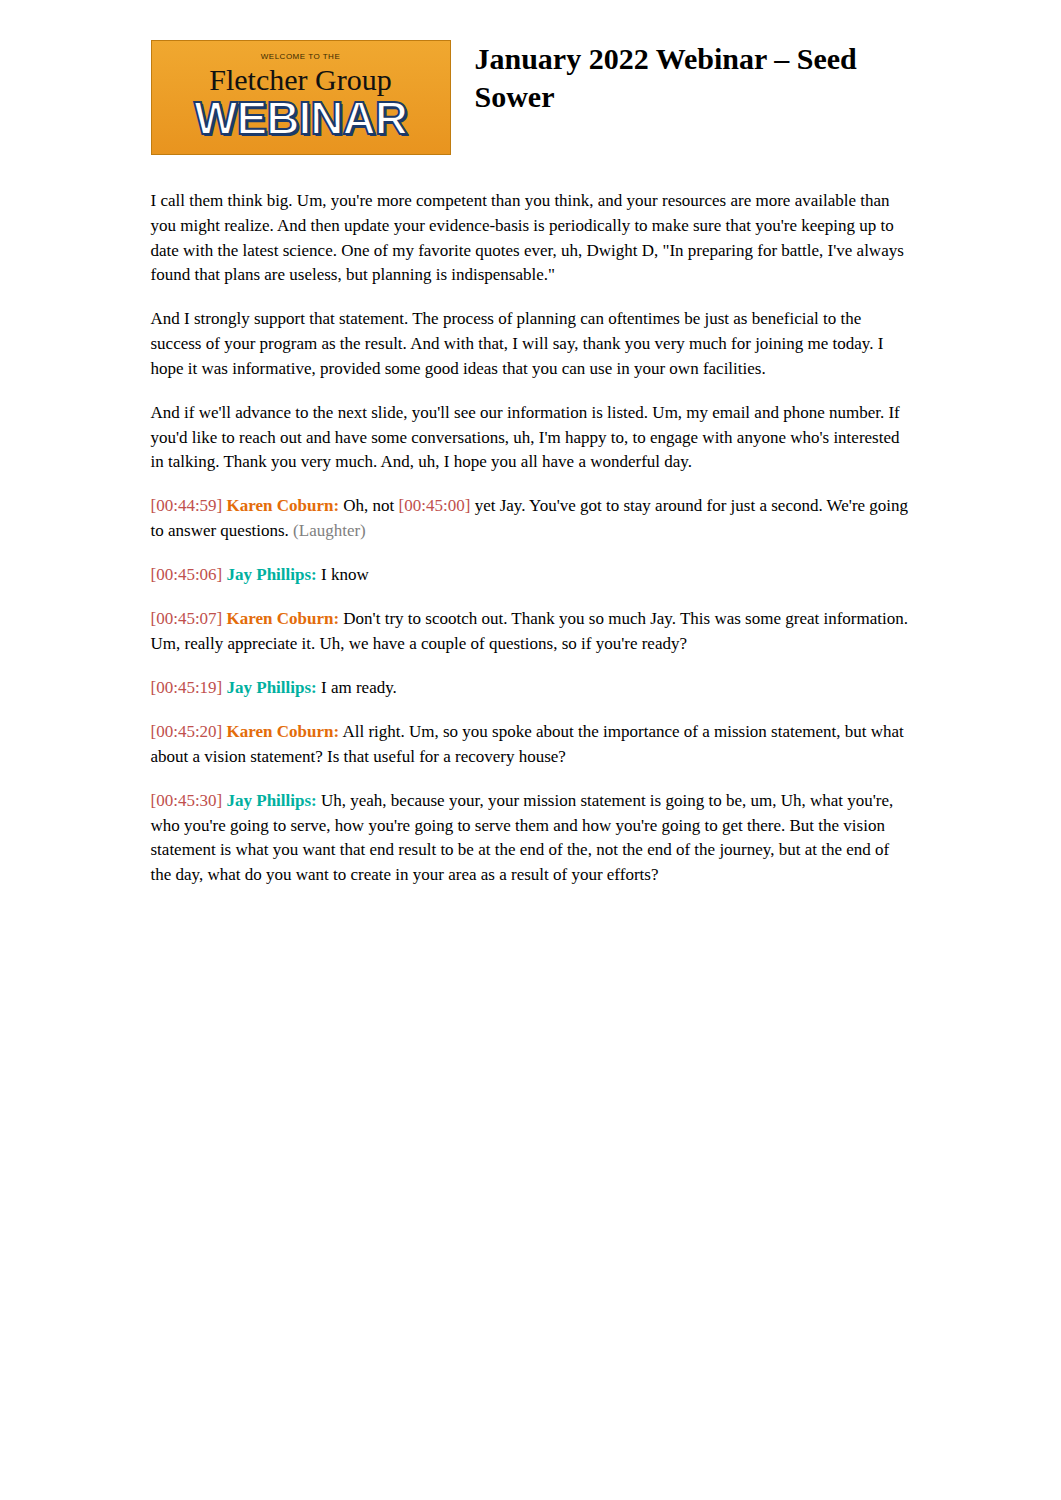Welcome to the
Fletcher Group
WEBINAR
January 2022 Webinar – Seed Sower
I call them think big. Um, you're more competent than you think, and your resources are more available than you might realize. And then update your evidence-basis is periodically to make sure that you're keeping up to date with the latest science. One of my favorite quotes ever, uh, Dwight D, "In preparing for battle, I've always found that plans are useless, but planning is indispensable."
And I strongly support that statement. The process of planning can oftentimes be just as beneficial to the success of your program as the result. And with that, I will say, thank you very much for joining me today. I hope it was informative, provided some good ideas that you can use in your own facilities.
And if we'll advance to the next slide, you'll see our information is listed. Um, my email and phone number. If you'd like to reach out and have some conversations, uh, I'm happy to, to engage with anyone who's interested in talking. Thank you very much. And, uh, I hope you all have a wonderful day.
[00:44:59] Karen Coburn: Oh, not [00:45:00] yet Jay. You've got to stay around for just a second. We're going to answer questions. (Laughter)
[00:45:06] Jay Phillips: I know
[00:45:07] Karen Coburn: Don't try to scootch out. Thank you so much Jay. This was some great information. Um, really appreciate it. Uh, we have a couple of questions, so if you're ready?
[00:45:19] Jay Phillips: I am ready.
[00:45:20] Karen Coburn: All right. Um, so you spoke about the importance of a mission statement, but what about a vision statement? Is that useful for a recovery house?
[00:45:30] Jay Phillips: Uh, yeah, because your, your mission statement is going to be, um, Uh, what you're, who you're going to serve, how you're going to serve them and how you're going to get there. But the vision statement is what you want that end result to be at the end of the, not the end of the journey, but at the end of the day, what do you want to create in your area as a result of your efforts?